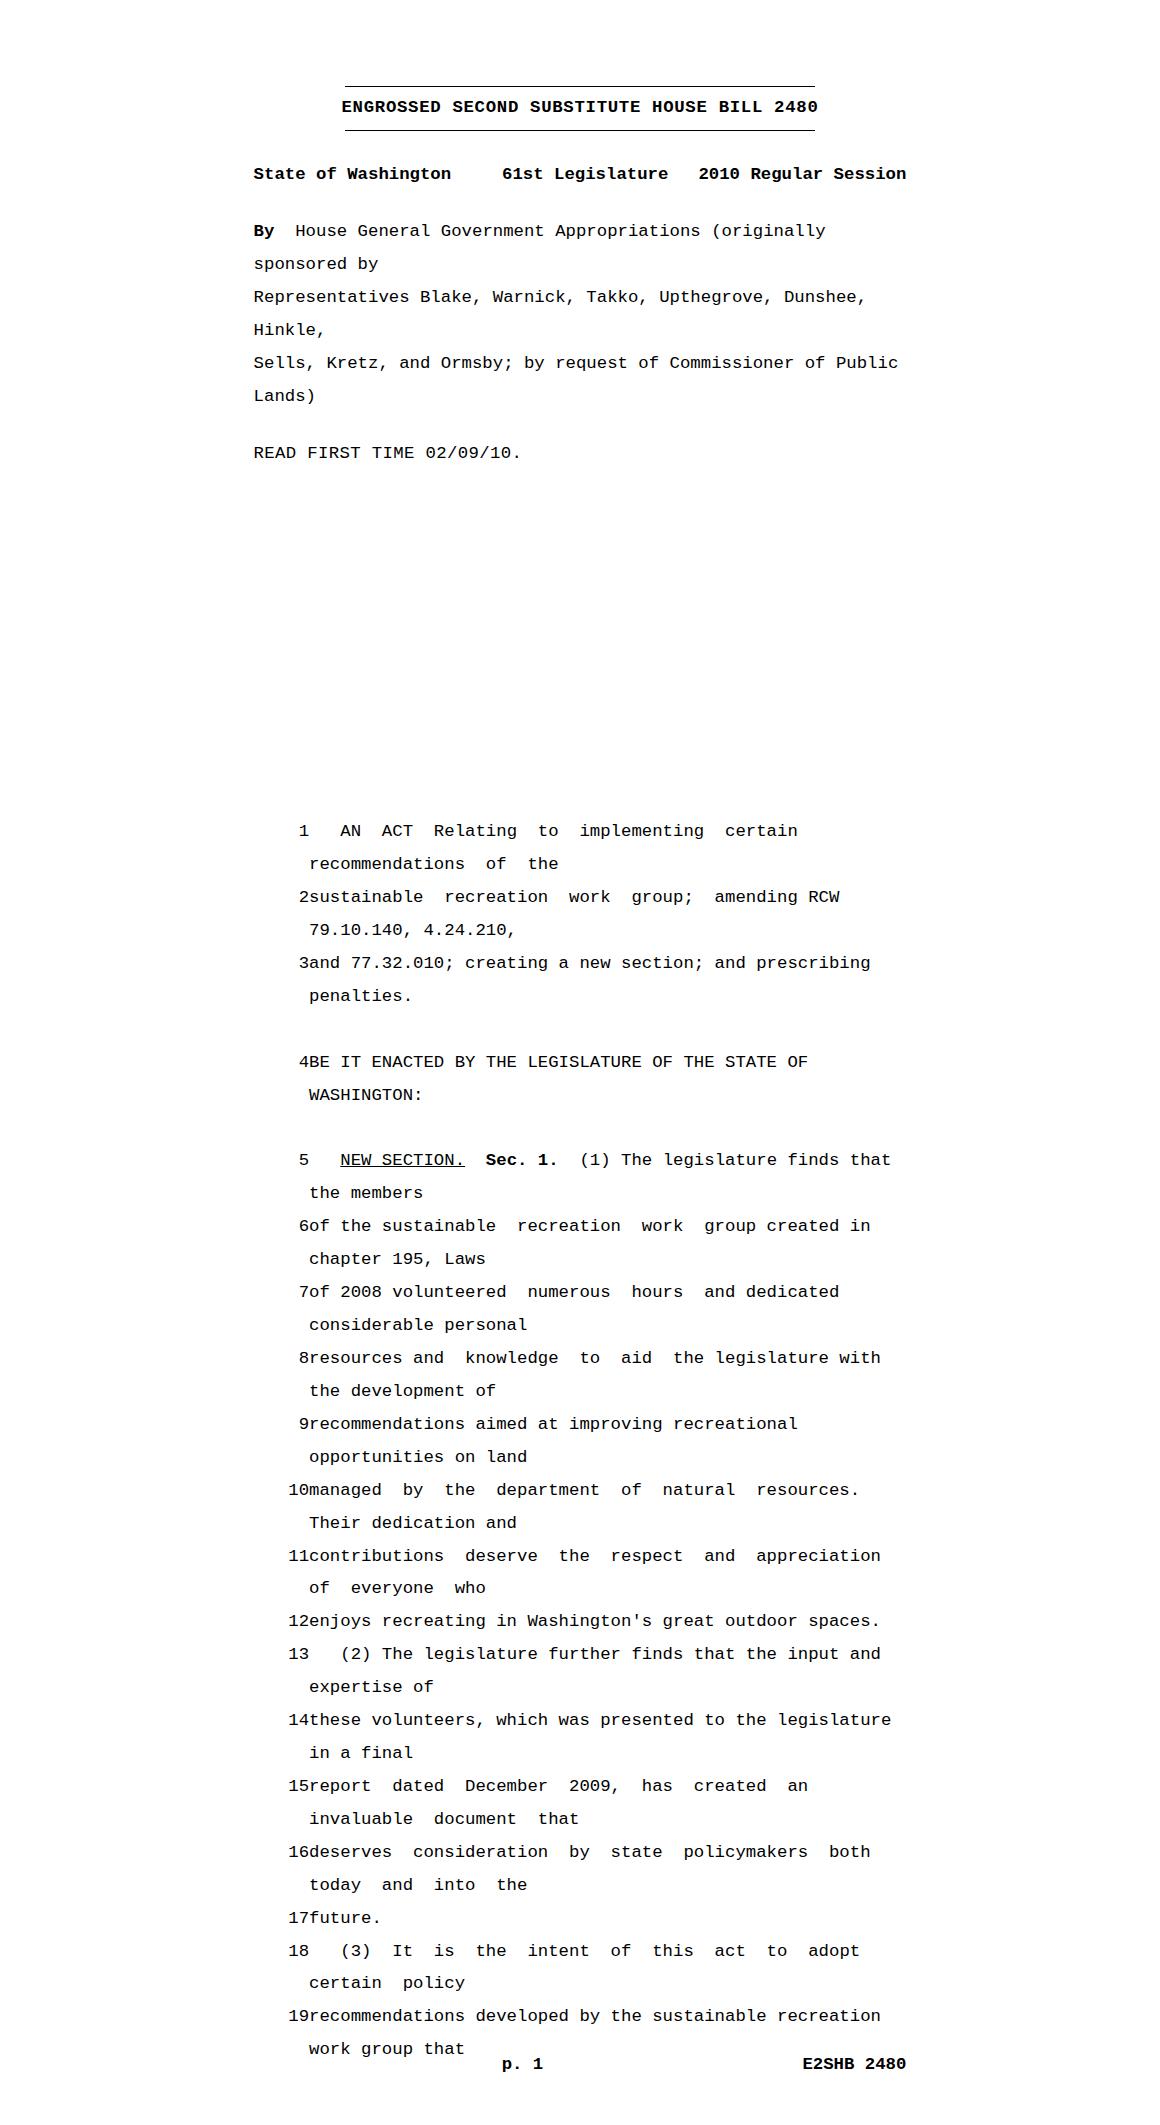ENGROSSED SECOND SUBSTITUTE HOUSE BILL 2480
State of Washington 61st Legislature 2010 Regular Session
By House General Government Appropriations (originally sponsored by
Representatives Blake, Warnick, Takko, Upthegrove, Dunshee, Hinkle,
Sells, Kretz, and Ormsby; by request of Commissioner of Public Lands)
READ FIRST TIME 02/09/10.
| 1 | AN ACT Relating to implementing certain recommendations of the |
| 2 | sustainable recreation work group; amending RCW 79.10.140, 4.24.210, |
| 3 | and 77.32.010; creating a new section; and prescribing penalties. |
| 4 | BE IT ENACTED BY THE LEGISLATURE OF THE STATE OF WASHINGTON: |
| 5 | NEW SECTION. Sec. 1. (1) The legislature finds that the members |
| 6 | of the sustainable recreation work group created in chapter 195, Laws |
| 7 | of 2008 volunteered numerous hours and dedicated considerable personal |
| 8 | resources and knowledge to aid the legislature with the development of |
| 9 | recommendations aimed at improving recreational opportunities on land |
| 10 | managed by the department of natural resources. Their dedication and |
| 11 | contributions deserve the respect and appreciation of everyone who |
| 12 | enjoys recreating in Washington's great outdoor spaces. |
| 13 | (2) The legislature further finds that the input and expertise of |
| 14 | these volunteers, which was presented to the legislature in a final |
| 15 | report dated December 2009, has created an invaluable document that |
| 16 | deserves consideration by state policymakers both today and into the |
| 17 | future. |
| 18 | (3) It is the intent of this act to adopt certain policy |
| 19 | recommendations developed by the sustainable recreation work group that |
p. 1 E2SHB 2480